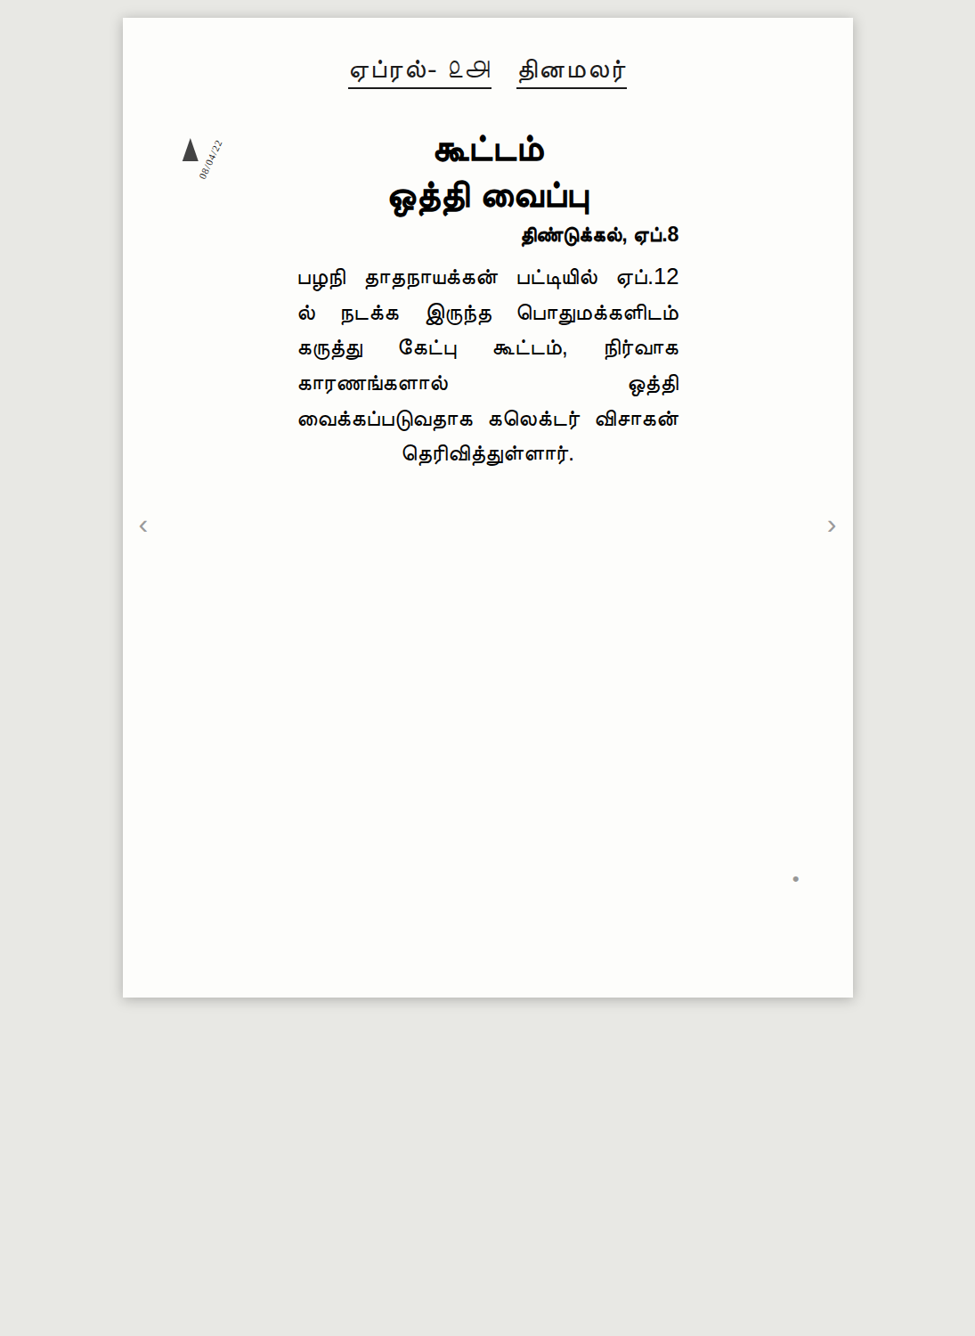ஏப்ரல்- ௨௮ தினமலர்
08/04/22
‹ ›
கூட்டம் ஒத்தி வைப்பு
திண்டுக்கல், ஏப்.8
பழநி தாதநாயக்கன் பட்டியில் ஏப்.12 ல் நடக்க இருந்த பொதுமக்களிடம் கருத்து கேட்பு கூட்டம், நிர்வாக காரணங்களால் ஒத்தி வைக்கப்படுவதாக கலெக்டர் விசாகன் தெரிவித்துள்ளார்.
•